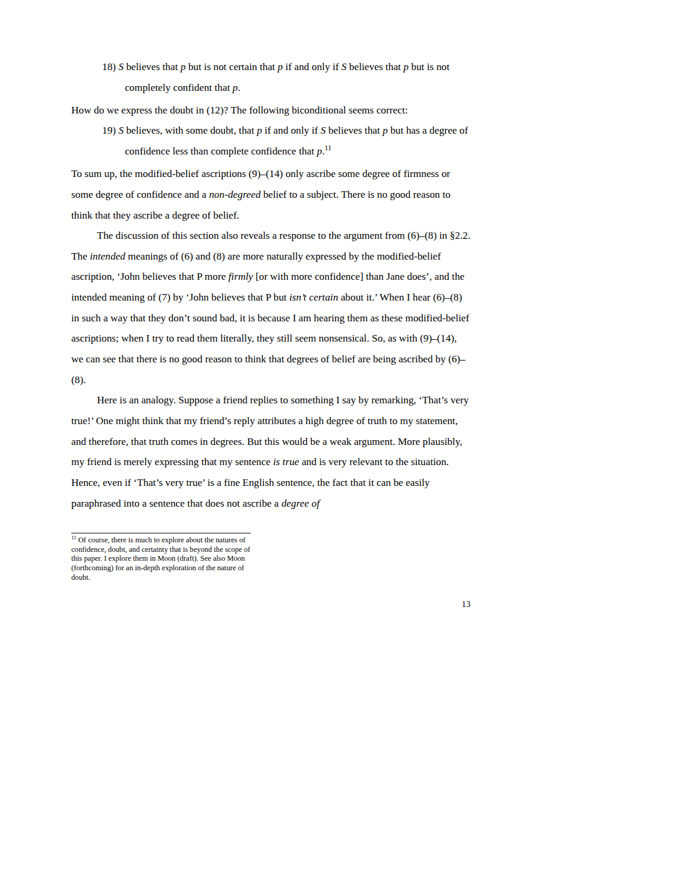18) S believes that p but is not certain that p if and only if S believes that p but is not completely confident that p.
How do we express the doubt in (12)? The following biconditional seems correct:
19) S believes, with some doubt, that p if and only if S believes that p but has a degree of confidence less than complete confidence that p.11
To sum up, the modified-belief ascriptions (9)–(14) only ascribe some degree of firmness or some degree of confidence and a non-degreed belief to a subject. There is no good reason to think that they ascribe a degree of belief.
The discussion of this section also reveals a response to the argument from (6)–(8) in §2.2. The intended meanings of (6) and (8) are more naturally expressed by the modified-belief ascription, ‘John believes that P more firmly [or with more confidence] than Jane does’, and the intended meaning of (7) by ‘John believes that P but isn’t certain about it.’ When I hear (6)–(8) in such a way that they don’t sound bad, it is because I am hearing them as these modified-belief ascriptions; when I try to read them literally, they still seem nonsensical. So, as with (9)–(14), we can see that there is no good reason to think that degrees of belief are being ascribed by (6)–(8).
Here is an analogy. Suppose a friend replies to something I say by remarking, ‘That’s very true!’ One might think that my friend’s reply attributes a high degree of truth to my statement, and therefore, that truth comes in degrees. But this would be a weak argument. More plausibly, my friend is merely expressing that my sentence is true and is very relevant to the situation. Hence, even if ‘That’s very true’ is a fine English sentence, the fact that it can be easily paraphrased into a sentence that does not ascribe a degree of
11 Of course, there is much to explore about the natures of confidence, doubt, and certainty that is beyond the scope of this paper. I explore them in Moon (draft). See also Moon (forthcoming) for an in-depth exploration of the nature of doubt.
13